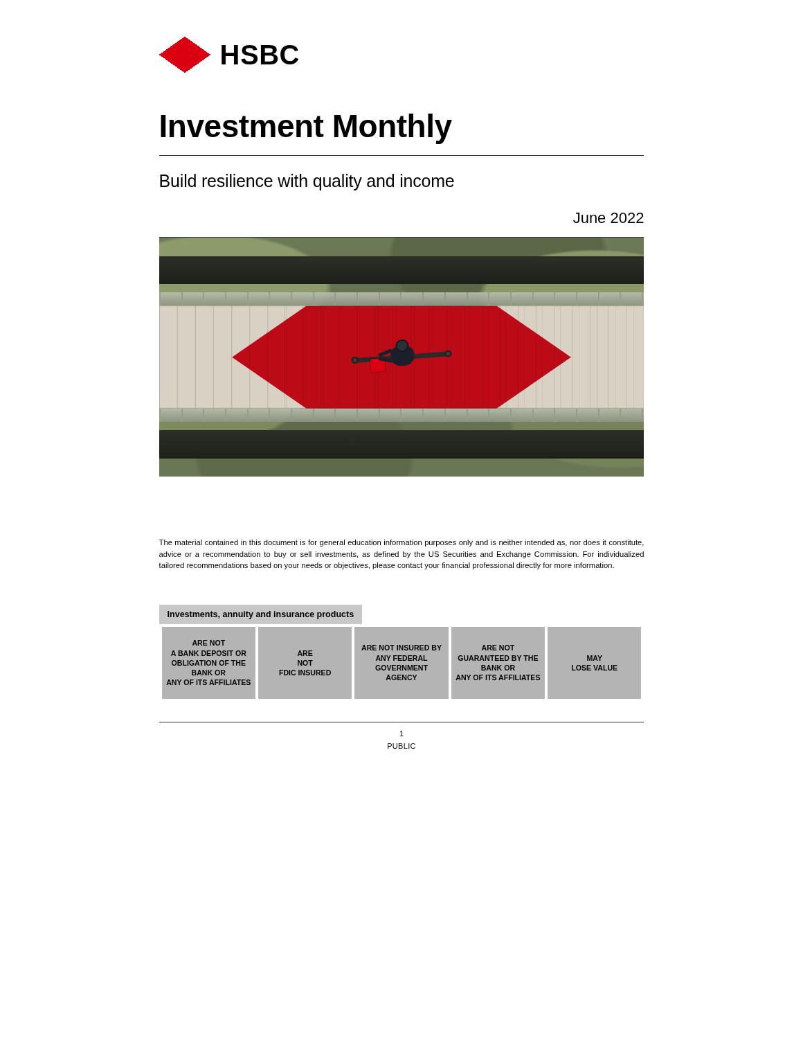HSBC
Investment Monthly
Build resilience with quality and income
June 2022
The material contained in this document is for general education information purposes only and is neither intended as, nor does it constitute, advice or a recommendation to buy or sell investments, as defined by the US Securities and Exchange Commission. For individualized tailored recommendations based on your needs or objectives, please contact your financial professional directly for more information.
Investments, annuity and insurance products
| ARE NOT A BANK DEPOSIT OR OBLIGATION OF THE BANK OR ANY OF ITS AFFILIATES | ARE NOT FDIC INSURED | ARE NOT INSURED BY ANY FEDERAL GOVERNMENT AGENCY | ARE NOT GUARANTEED BY THE BANK OR ANY OF ITS AFFILIATES | MAY LOSE VALUE |
1
PUBLIC